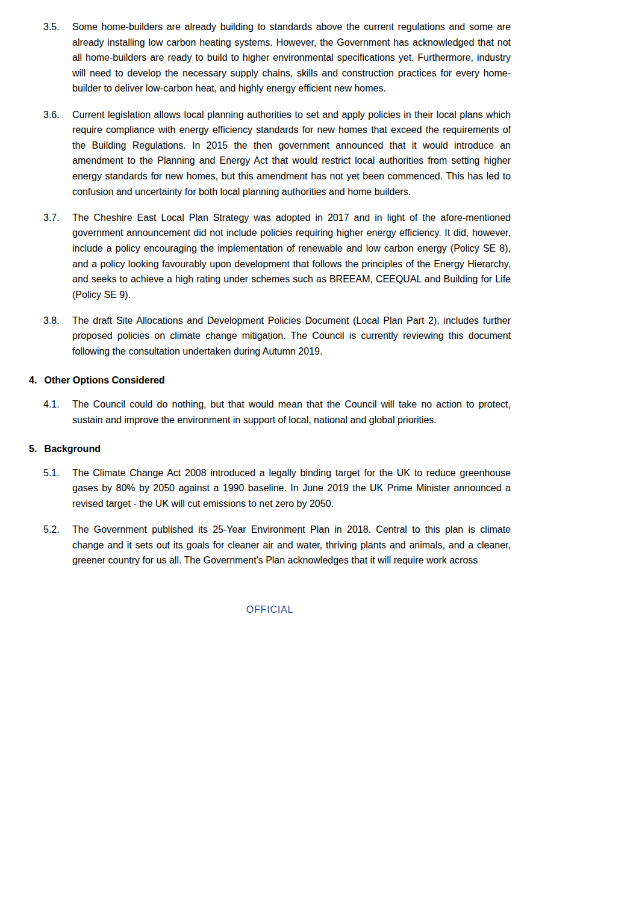3.5.
Some home-builders are already building to standards above the current regulations and some are already installing low carbon heating systems. However, the Government has acknowledged that not all home-builders are ready to build to higher environmental specifications yet. Furthermore, industry will need to develop the necessary supply chains, skills and construction practices for every home-builder to deliver low-carbon heat, and highly energy efficient new homes.
3.6.
Current legislation allows local planning authorities to set and apply policies in their local plans which require compliance with energy efficiency standards for new homes that exceed the requirements of the Building Regulations. In 2015 the then government announced that it would introduce an amendment to the Planning and Energy Act that would restrict local authorities from setting higher energy standards for new homes, but this amendment has not yet been commenced. This has led to confusion and uncertainty for both local planning authorities and home builders.
3.7.
The Cheshire East Local Plan Strategy was adopted in 2017 and in light of the afore-mentioned government announcement did not include policies requiring higher energy efficiency. It did, however, include a policy encouraging the implementation of renewable and low carbon energy (Policy SE 8), and a policy looking favourably upon development that follows the principles of the Energy Hierarchy, and seeks to achieve a high rating under schemes such as BREEAM, CEEQUAL and Building for Life (Policy SE 9).
3.8.
The draft Site Allocations and Development Policies Document (Local Plan Part 2), includes further proposed policies on climate change mitigation. The Council is currently reviewing this document following the consultation undertaken during Autumn 2019.
4. Other Options Considered
4.1.
The Council could do nothing, but that would mean that the Council will take no action to protect, sustain and improve the environment in support of local, national and global priorities.
5. Background
5.1.
The Climate Change Act 2008 introduced a legally binding target for the UK to reduce greenhouse gases by 80% by 2050 against a 1990 baseline. In June 2019 the UK Prime Minister announced a revised target - the UK will cut emissions to net zero by 2050.
5.2.
The Government published its 25-Year Environment Plan in 2018. Central to this plan is climate change and it sets out its goals for cleaner air and water, thriving plants and animals, and a cleaner, greener country for us all. The Government's Plan acknowledges that it will require work across
OFFICIAL